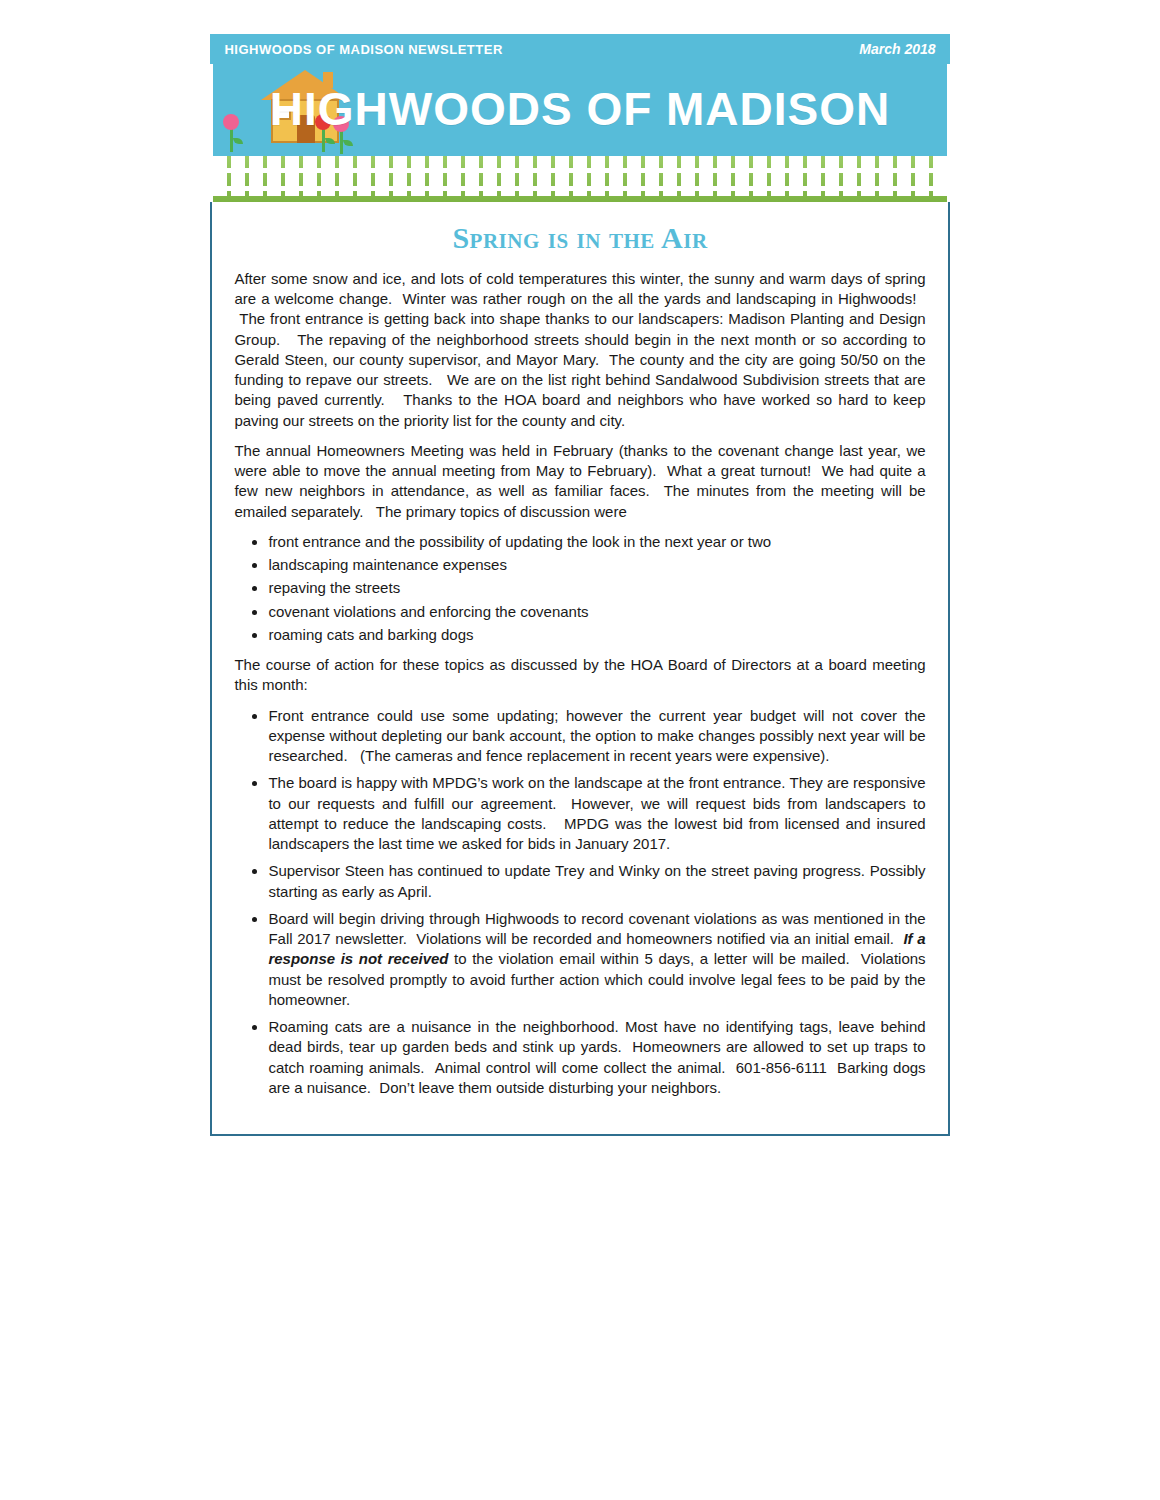HIGHWOODS OF MADISON NEWSLETTER March 2018
HIGHWOODS OF MADISON
Spring is in the Air
After some snow and ice, and lots of cold temperatures this winter, the sunny and warm days of spring are a welcome change. Winter was rather rough on the all the yards and landscaping in Highwoods! The front entrance is getting back into shape thanks to our landscapers: Madison Planting and Design Group. The repaving of the neighborhood streets should begin in the next month or so according to Gerald Steen, our county supervisor, and Mayor Mary. The county and the city are going 50/50 on the funding to repave our streets. We are on the list right behind Sandalwood Subdivision streets that are being paved currently. Thanks to the HOA board and neighbors who have worked so hard to keep paving our streets on the priority list for the county and city.
The annual Homeowners Meeting was held in February (thanks to the covenant change last year, we were able to move the annual meeting from May to February). What a great turnout! We had quite a few new neighbors in attendance, as well as familiar faces. The minutes from the meeting will be emailed separately. The primary topics of discussion were
front entrance and the possibility of updating the look in the next year or two
landscaping maintenance expenses
repaving the streets
covenant violations and enforcing the covenants
roaming cats and barking dogs
The course of action for these topics as discussed by the HOA Board of Directors at a board meeting this month:
Front entrance could use some updating; however the current year budget will not cover the expense without depleting our bank account, the option to make changes possibly next year will be researched. (The cameras and fence replacement in recent years were expensive).
The board is happy with MPDG’s work on the landscape at the front entrance. They are responsive to our requests and fulfill our agreement. However, we will request bids from landscapers to attempt to reduce the landscaping costs. MPDG was the lowest bid from licensed and insured landscapers the last time we asked for bids in January 2017.
Supervisor Steen has continued to update Trey and Winky on the street paving progress. Possibly starting as early as April.
Board will begin driving through Highwoods to record covenant violations as was mentioned in the Fall 2017 newsletter. Violations will be recorded and homeowners notified via an initial email. If a response is not received to the violation email within 5 days, a letter will be mailed. Violations must be resolved promptly to avoid further action which could involve legal fees to be paid by the homeowner.
Roaming cats are a nuisance in the neighborhood. Most have no identifying tags, leave behind dead birds, tear up garden beds and stink up yards. Homeowners are allowed to set up traps to catch roaming animals. Animal control will come collect the animal. 601-856-6111 Barking dogs are a nuisance. Don’t leave them outside disturbing your neighbors.